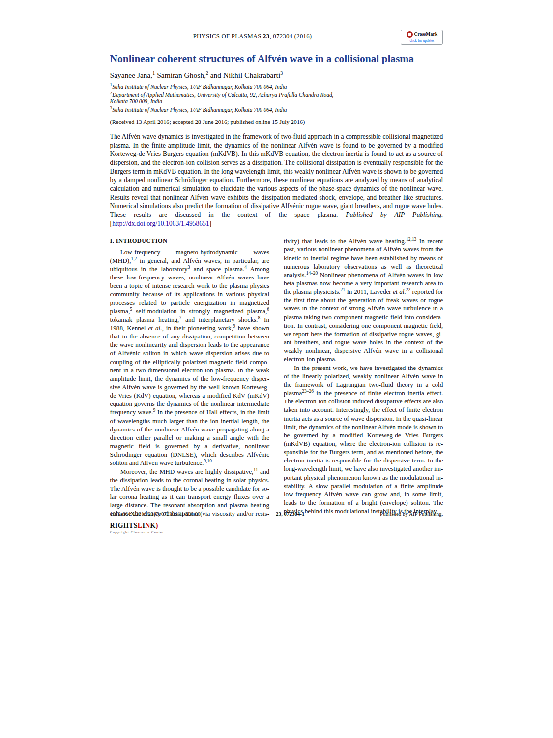PHYSICS OF PLASMAS 23, 072304 (2016)
CrossMark
click for updates
Nonlinear coherent structures of Alfvén wave in a collisional plasma
Sayanee Jana,1 Samiran Ghosh,2 and Nikhil Chakrabarti3
1Saha Institute of Nuclear Physics, 1/AF Bidhannagar, Kolkata 700 064, India
2Department of Applied Mathematics, University of Calcutta, 92, Acharya Prafulla Chandra Road,
Kolkata 700 009, India
3Saha Institute of Nuclear Physics, 1/AF Bidhannagar, Kolkata 700 064, India
(Received 13 April 2016; accepted 28 June 2016; published online 15 July 2016)
The Alfvén wave dynamics is investigated in the framework of two-fluid approach in a compressible collisional magnetized plasma. In the finite amplitude limit, the dynamics of the nonlinear Alfvén wave is found to be governed by a modified Korteweg-de Vries Burgers equation (mKdVB). In this mKdVB equation, the electron inertia is found to act as a source of dispersion, and the electron-ion collision serves as a dissipation. The collisional dissipation is eventually responsible for the Burgers term in mKdVB equation. In the long wavelength limit, this weakly nonlinear Alfvén wave is shown to be governed by a damped nonlinear Schrödinger equation. Furthermore, these nonlinear equations are analyzed by means of analytical calculation and numerical simulation to elucidate the various aspects of the phase-space dynamics of the nonlinear wave. Results reveal that nonlinear Alfvén wave exhibits the dissipation mediated shock, envelope, and breather like structures. Numerical simulations also predict the formation of dissipative Alfvénic rogue wave, giant breathers, and rogue wave holes. These results are discussed in the context of the space plasma. Published by AIP Publishing. [http://dx.doi.org/10.1063/1.4958651]
I. Introduction
Low-frequency magneto-hydrodynamic waves (MHD),1,2 in general, and Alfvén waves, in particular, are ubiquitous in the laboratory3 and space plasma.4 Among these low-frequency waves, nonlinear Alfvén waves have been a topic of intense research work to the plasma physics community because of its applications in various physical processes related to particle energization in magnetized plasma,5 self-modulation in strongly magnetized plasma,6 tokamak plasma heating,7 and interplanetary shocks.8 In 1988, Kennel et al., in their pioneering work,9 have shown that in the absence of any dissipation, competition between the wave nonlinearity and dispersion leads to the appearance of Alfvénic soliton in which wave dispersion arises due to coupling of the elliptically polarized magnetic field component in a two-dimensional electron-ion plasma. In the weak amplitude limit, the dynamics of the low-frequency dispersive Alfvén wave is governed by the well-known Korteweg-de Vries (KdV) equation, whereas a modified KdV (mKdV) equation governs the dynamics of the nonlinear intermediate frequency wave.9 In the presence of Hall effects, in the limit of wavelengths much larger than the ion inertial length, the dynamics of the nonlinear Alfvén wave propagating along a direction either parallel or making a small angle with the magnetic field is governed by a derivative, nonlinear Schrödinger equation (DNLSE), which describes Alfvénic soliton and Alfvén wave turbulence.9,10
Moreover, the MHD waves are highly dissipative,11 and the dissipation leads to the coronal heating in solar physics. The Alfvén wave is thought to be a possible candidate for solar corona heating as it can transport energy fluxes over a large distance. The resonant absorption and plasma heating enhance the chance of dissipation (via viscosity and/or resistivity) that leads to the Alfvén wave heating.12,13 In recent past, various nonlinear phenomena of Alfvén waves from the kinetic to inertial regime have been established by means of numerous laboratory observations as well as theoretical analysis.14–20 Nonlinear phenomena of Alfvén waves in low beta plasmas now become a very important research area to the plasma physicists.21 In 2011, Laveder et al.22 reported for the first time about the generation of freak waves or rogue waves in the context of strong Alfvén wave turbulence in a plasma taking two-component magnetic field into consideration. In contrast, considering one component magnetic field, we report here the formation of dissipative rogue waves, giant breathers, and rogue wave holes in the context of the weakly nonlinear, dispersive Alfvén wave in a collisional electron-ion plasma.
In the present work, we have investigated the dynamics of the linearly polarized, weakly nonlinear Alfvén wave in the framework of Lagrangian two-fluid theory in a cold plasma23–26 in the presence of finite electron inertia effect. The electron-ion collision induced dissipative effects are also taken into account. Interestingly, the effect of finite electron inertia acts as a source of wave dispersion. In the quasi-linear limit, the dynamics of the nonlinear Alfvén mode is shown to be governed by a modified Korteweg-de Vries Burgers (mKdVB) equation, where the electron-ion collision is responsible for the Burgers term, and as mentioned before, the electron inertia is responsible for the dispersive term. In the long-wavelength limit, we have also investigated another important physical phenomenon known as the modulational instability. A slow parallel modulation of a finite amplitude low-frequency Alfvén wave can grow and, in some limit, leads to the formation of a bright (envelope) soliton. The physics behind this modulational instability is the interplay
1070-664X/2016/23(7)/072304/11/$30.00
23, 072304-1
Published by AIP Publishing.
RIGHTSLINK)
Copyright Clearance Center